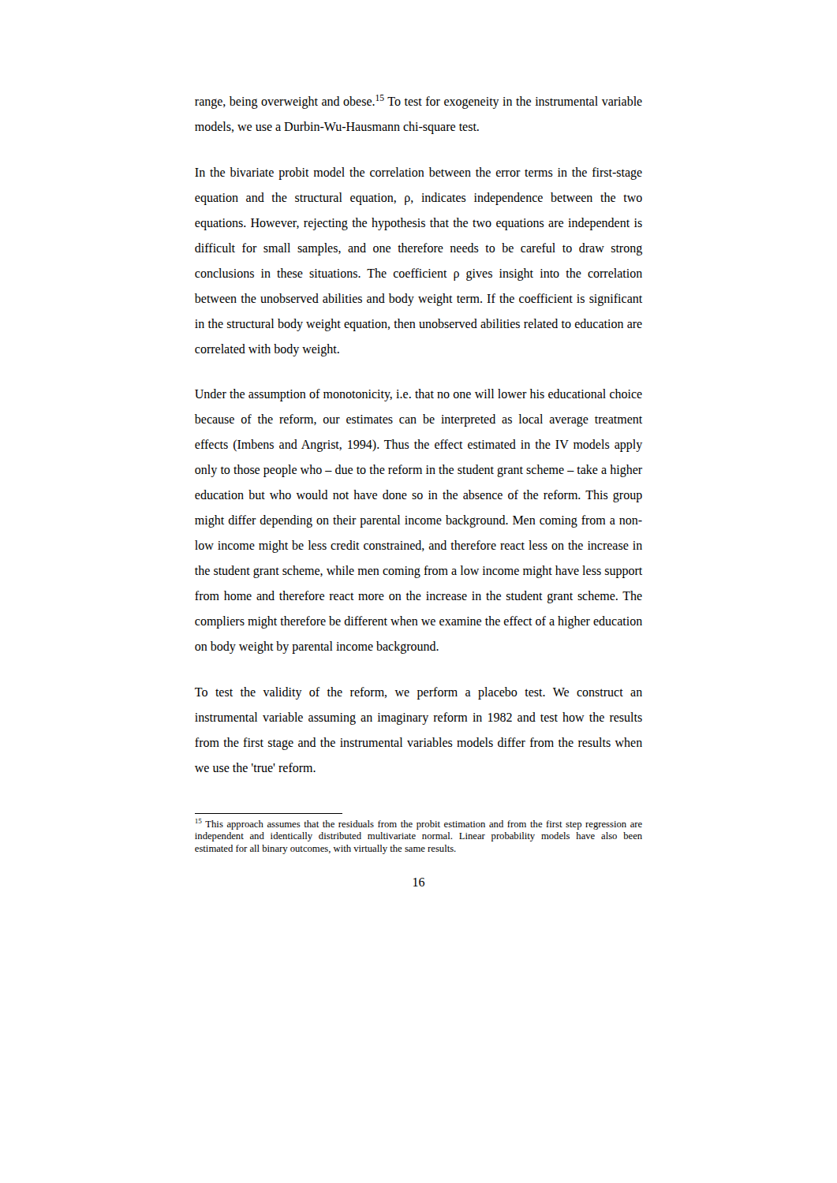range, being overweight and obese.15 To test for exogeneity in the instrumental variable models, we use a Durbin-Wu-Hausmann chi-square test.
In the bivariate probit model the correlation between the error terms in the first-stage equation and the structural equation, ρ, indicates independence between the two equations. However, rejecting the hypothesis that the two equations are independent is difficult for small samples, and one therefore needs to be careful to draw strong conclusions in these situations. The coefficient ρ gives insight into the correlation between the unobserved abilities and body weight term. If the coefficient is significant in the structural body weight equation, then unobserved abilities related to education are correlated with body weight.
Under the assumption of monotonicity, i.e. that no one will lower his educational choice because of the reform, our estimates can be interpreted as local average treatment effects (Imbens and Angrist, 1994). Thus the effect estimated in the IV models apply only to those people who – due to the reform in the student grant scheme – take a higher education but who would not have done so in the absence of the reform. This group might differ depending on their parental income background. Men coming from a non-low income might be less credit constrained, and therefore react less on the increase in the student grant scheme, while men coming from a low income might have less support from home and therefore react more on the increase in the student grant scheme. The compliers might therefore be different when we examine the effect of a higher education on body weight by parental income background.
To test the validity of the reform, we perform a placebo test. We construct an instrumental variable assuming an imaginary reform in 1982 and test how the results from the first stage and the instrumental variables models differ from the results when we use the 'true' reform.
15 This approach assumes that the residuals from the probit estimation and from the first step regression are independent and identically distributed multivariate normal. Linear probability models have also been estimated for all binary outcomes, with virtually the same results.
16